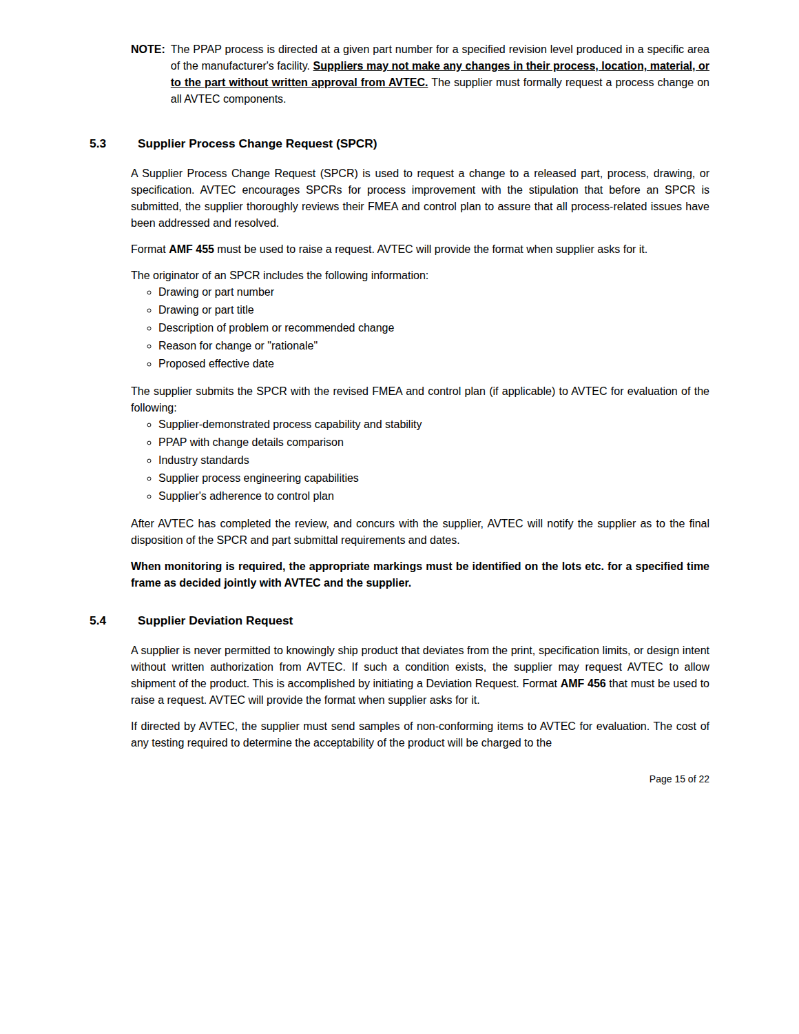NOTE:
The PPAP process is directed at a given part number for a specified revision level produced in a specific area of the manufacturer's facility. Suppliers may not make any changes in their process, location, material, or to the part without written approval from AVTEC. The supplier must formally request a process change on all AVTEC components.
5.3 Supplier Process Change Request (SPCR)
A Supplier Process Change Request (SPCR) is used to request a change to a released part, process, drawing, or specification. AVTEC encourages SPCRs for process improvement with the stipulation that before an SPCR is submitted, the supplier thoroughly reviews their FMEA and control plan to assure that all process-related issues have been addressed and resolved.
Format AMF 455 must be used to raise a request. AVTEC will provide the format when supplier asks for it.
The originator of an SPCR includes the following information:
Drawing or part number
Drawing or part title
Description of problem or recommended change
Reason for change or "rationale"
Proposed effective date
The supplier submits the SPCR with the revised FMEA and control plan (if applicable) to AVTEC for evaluation of the following:
Supplier-demonstrated process capability and stability
PPAP with change details comparison
Industry standards
Supplier process engineering capabilities
Supplier's adherence to control plan
After AVTEC has completed the review, and concurs with the supplier, AVTEC will notify the supplier as to the final disposition of the SPCR and part submittal requirements and dates.
When monitoring is required, the appropriate markings must be identified on the lots etc. for a specified time frame as decided jointly with AVTEC and the supplier.
5.4 Supplier Deviation Request
A supplier is never permitted to knowingly ship product that deviates from the print, specification limits, or design intent without written authorization from AVTEC. If such a condition exists, the supplier may request AVTEC to allow shipment of the product. This is accomplished by initiating a Deviation Request. Format AMF 456 that must be used to raise a request. AVTEC will provide the format when supplier asks for it.
If directed by AVTEC, the supplier must send samples of non-conforming items to AVTEC for evaluation. The cost of any testing required to determine the acceptability of the product will be charged to the
Page 15 of 22